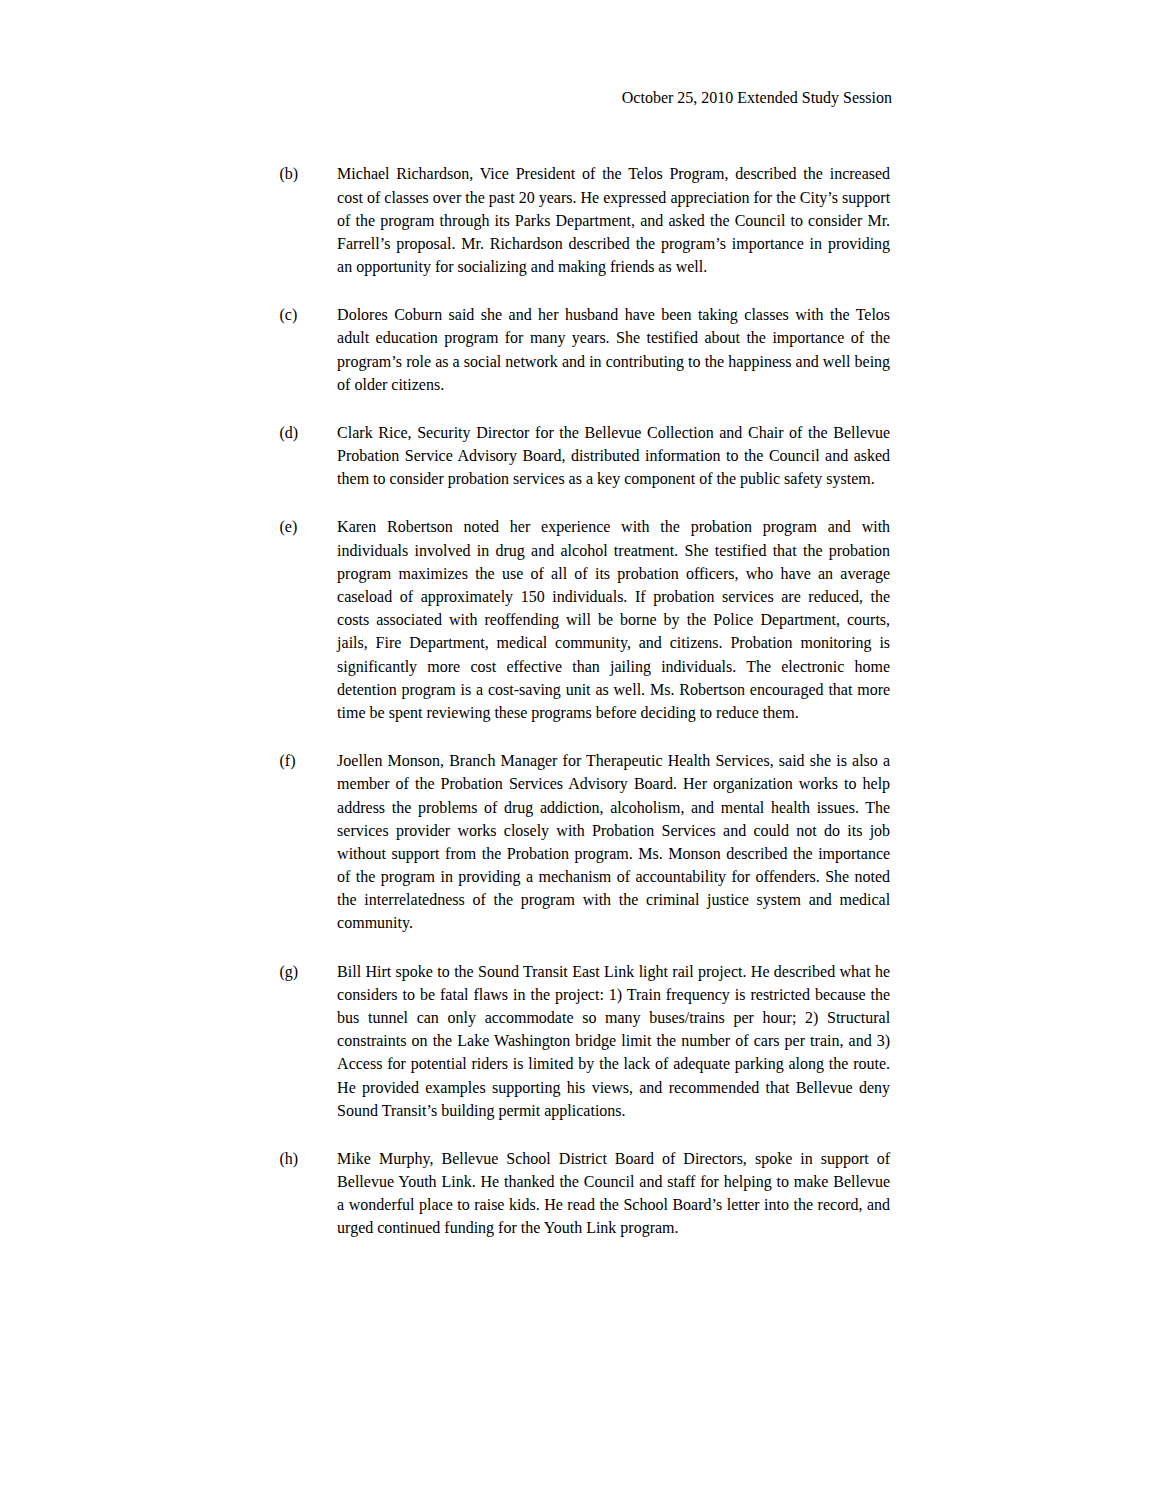October 25, 2010 Extended Study Session
(b)
Michael Richardson, Vice President of the Telos Program, described the increased cost of classes over the past 20 years. He expressed appreciation for the City’s support of the program through its Parks Department, and asked the Council to consider Mr. Farrell’s proposal. Mr. Richardson described the program’s importance in providing an opportunity for socializing and making friends as well.
(c)
Dolores Coburn said she and her husband have been taking classes with the Telos adult education program for many years. She testified about the importance of the program’s role as a social network and in contributing to the happiness and well being of older citizens.
(d)
Clark Rice, Security Director for the Bellevue Collection and Chair of the Bellevue Probation Service Advisory Board, distributed information to the Council and asked them to consider probation services as a key component of the public safety system.
(e)
Karen Robertson noted her experience with the probation program and with individuals involved in drug and alcohol treatment. She testified that the probation program maximizes the use of all of its probation officers, who have an average caseload of approximately 150 individuals. If probation services are reduced, the costs associated with reoffending will be borne by the Police Department, courts, jails, Fire Department, medical community, and citizens. Probation monitoring is significantly more cost effective than jailing individuals. The electronic home detention program is a cost-saving unit as well. Ms. Robertson encouraged that more time be spent reviewing these programs before deciding to reduce them.
(f)
Joellen Monson, Branch Manager for Therapeutic Health Services, said she is also a member of the Probation Services Advisory Board. Her organization works to help address the problems of drug addiction, alcoholism, and mental health issues. The services provider works closely with Probation Services and could not do its job without support from the Probation program. Ms. Monson described the importance of the program in providing a mechanism of accountability for offenders. She noted the interrelatedness of the program with the criminal justice system and medical community.
(g)
Bill Hirt spoke to the Sound Transit East Link light rail project. He described what he considers to be fatal flaws in the project: 1) Train frequency is restricted because the bus tunnel can only accommodate so many buses/trains per hour; 2) Structural constraints on the Lake Washington bridge limit the number of cars per train, and 3) Access for potential riders is limited by the lack of adequate parking along the route. He provided examples supporting his views, and recommended that Bellevue deny Sound Transit’s building permit applications.
(h)
Mike Murphy, Bellevue School District Board of Directors, spoke in support of Bellevue Youth Link. He thanked the Council and staff for helping to make Bellevue a wonderful place to raise kids. He read the School Board’s letter into the record, and urged continued funding for the Youth Link program.